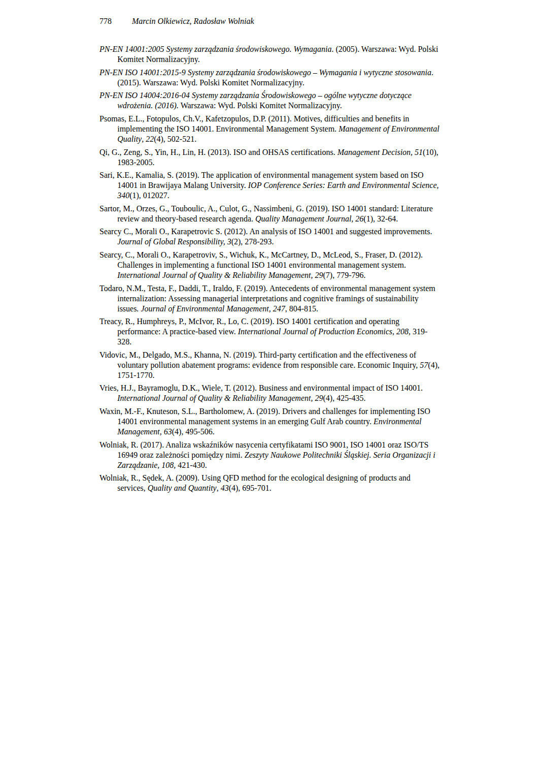778 Marcin Olkiewicz, Radosław Wolniak
PN-EN 14001:2005 Systemy zarządzania środowiskowego. Wymagania. (2005). Warszawa: Wyd. Polski Komitet Normalizacyjny.
PN-EN ISO 14001:2015-9 Systemy zarządzania środowiskowego – Wymagania i wytyczne stosowania. (2015). Warszawa: Wyd. Polski Komitet Normalizacyjny.
PN-EN ISO 14004:2016-04 Systemy zarządzania Środowiskowego – ogólne wytyczne dotyczące wdrożenia. (2016). Warszawa: Wyd. Polski Komitet Normalizacyjny.
Psomas, E.L., Fotopulos, Ch.V., Kafetzopulos, D.P. (2011). Motives, difficulties and benefits in implementing the ISO 14001. Environmental Management System. Management of Environmental Quality, 22(4), 502-521.
Qi, G., Zeng, S., Yin, H., Lin, H. (2013). ISO and OHSAS certifications. Management Decision, 51(10), 1983-2005.
Sari, K.E., Kamalia, S. (2019). The application of environmental management system based on ISO 14001 in Brawijaya Malang University. IOP Conference Series: Earth and Environmental Science, 340(1), 012027.
Sartor, M., Orzes, G., Touboulic, A., Culot, G., Nassimbeni, G. (2019). ISO 14001 standard: Literature review and theory-based research agenda. Quality Management Journal, 26(1), 32-64.
Searcy C., Morali O., Karapetrovic S. (2012). An analysis of ISO 14001 and suggested improvements. Journal of Global Responsibility, 3(2), 278-293.
Searcy, C., Morali O., Karapetroviv, S., Wichuk, K., McCartney, D., McLeod, S., Fraser, D. (2012). Challenges in implementing a functional ISO 14001 environmental management system. International Journal of Quality & Reliability Management, 29(7), 779-796.
Todaro, N.M., Testa, F., Daddi, T., Iraldo, F. (2019). Antecedents of environmental management system internalization: Assessing managerial interpretations and cognitive framings of sustainability issues. Journal of Environmental Management, 247, 804-815.
Treacy, R., Humphreys, P., McIvor, R., Lo, C. (2019). ISO 14001 certification and operating performance: A practice-based view. International Journal of Production Economics, 208, 319-328.
Vidovic, M., Delgado, M.S., Khanna, N. (2019). Third-party certification and the effectiveness of voluntary pollution abatement programs: evidence from responsible care. Economic Inquiry, 57(4), 1751-1770.
Vries, H.J., Bayramoglu, D.K., Wiele, T. (2012). Business and environmental impact of ISO 14001. International Journal of Quality & Reliability Management, 29(4), 425-435.
Waxin, M.-F., Knuteson, S.L., Bartholomew, A. (2019). Drivers and challenges for implementing ISO 14001 environmental management systems in an emerging Gulf Arab country. Environmental Management, 63(4), 495-506.
Wolniak, R. (2017). Analiza wskaźników nasycenia certyfikatami ISO 9001, ISO 14001 oraz ISO/TS 16949 oraz zależności pomiędzy nimi. Zeszyty Naukowe Politechniki Śląskiej. Seria Organizacji i Zarządzanie, 108, 421-430.
Wolniak, R., Sędek, A. (2009). Using QFD method for the ecological designing of products and services, Quality and Quantity, 43(4), 695-701.